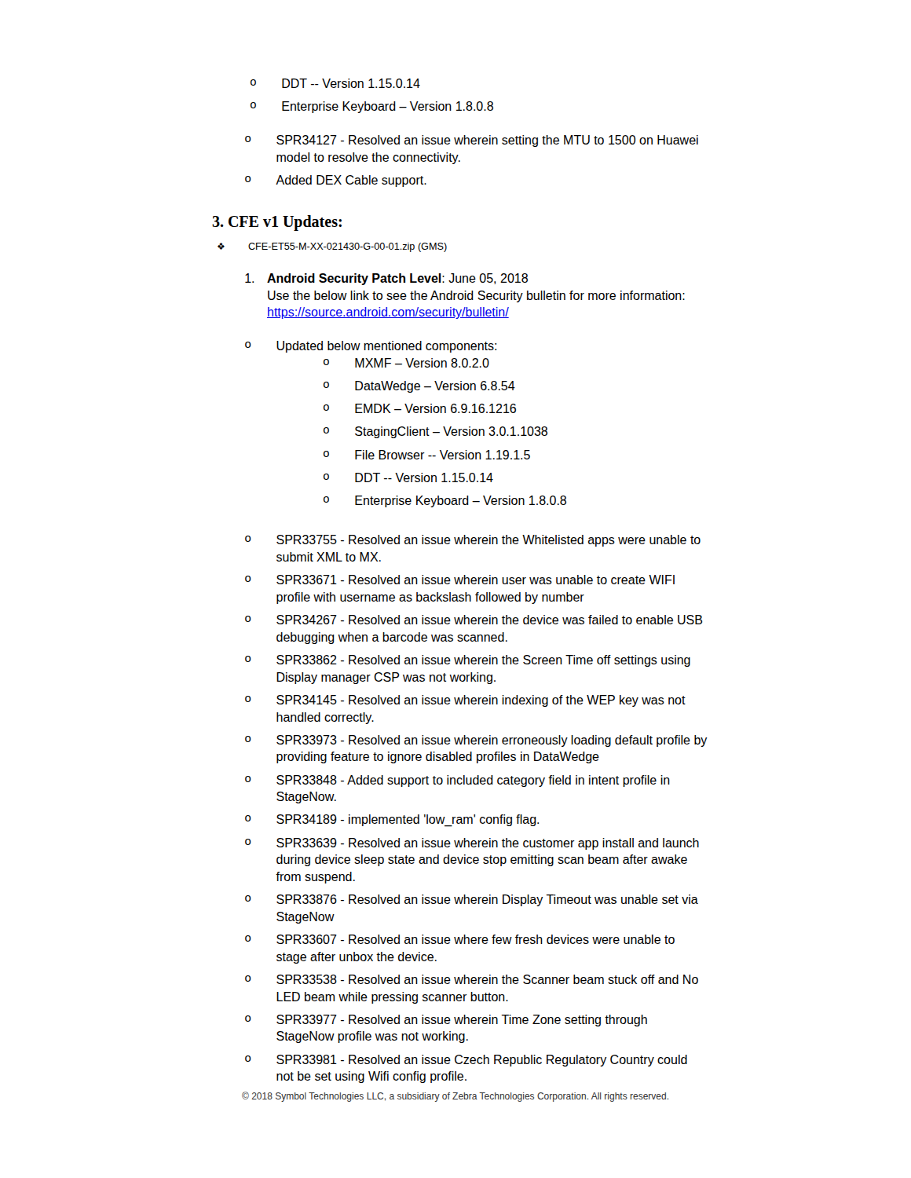o DDT -- Version 1.15.0.14
o Enterprise Keyboard – Version 1.8.0.8
o SPR34127 - Resolved an issue wherein setting the MTU to 1500 on Huawei model to resolve the connectivity.
o Added DEX Cable support.
3. CFE v1 Updates:
❖CFE-ET55-M-XX-021430-G-00-01.zip (GMS)
1. Android Security Patch Level: June 05, 2018
Use the below link to see the Android Security bulletin for more information:
https://source.android.com/security/bulletin/
o Updated below mentioned components:
o MXMF – Version 8.0.2.0
o DataWedge – Version 6.8.54
o EMDK – Version 6.9.16.1216
o StagingClient – Version 3.0.1.1038
o File Browser -- Version 1.19.1.5
o DDT -- Version 1.15.0.14
o Enterprise Keyboard – Version 1.8.0.8
o SPR33755 - Resolved an issue wherein the Whitelisted apps were unable to submit XML to MX.
o SPR33671 - Resolved an issue wherein user was unable to create WIFI profile with username as backslash followed by number
o SPR34267 - Resolved an issue wherein the device was failed to enable USB debugging when a barcode was scanned.
o SPR33862 - Resolved an issue wherein the Screen Time off settings using Display manager CSP was not working.
o SPR34145 - Resolved an issue wherein indexing of the WEP key was not handled correctly.
o SPR33973 - Resolved an issue wherein erroneously loading default profile by providing feature to ignore disabled profiles in DataWedge
o SPR33848 - Added support to included category field in intent profile in StageNow.
o SPR34189 - implemented 'low_ram' config flag.
o SPR33639 - Resolved an issue wherein the customer app install and launch during device sleep state and device stop emitting scan beam after awake from suspend.
o SPR33876 - Resolved an issue wherein Display Timeout was unable set via StageNow
o SPR33607 - Resolved an issue where few fresh devices were unable to stage after unbox the device.
o SPR33538 - Resolved an issue wherein the Scanner beam stuck off and No LED beam while pressing scanner button.
o SPR33977 - Resolved an issue wherein Time Zone setting through StageNow profile was not working.
o SPR33981 - Resolved an issue Czech Republic Regulatory Country could not be set using Wifi config profile.
© 2018 Symbol Technologies LLC, a subsidiary of Zebra Technologies Corporation. All rights reserved.